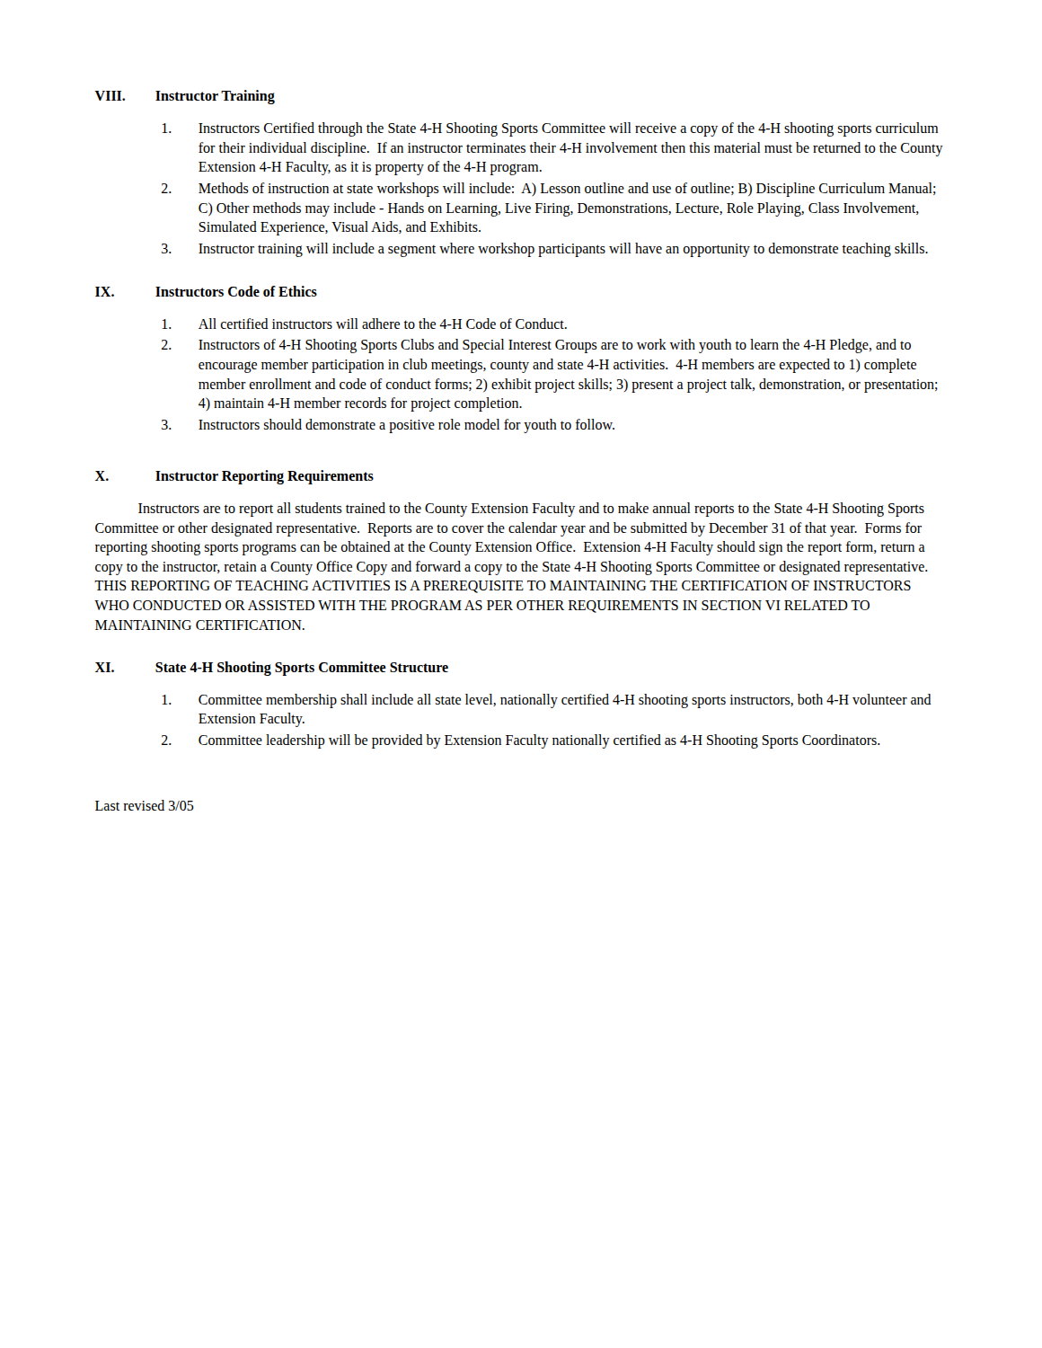VIII. Instructor Training
1. Instructors Certified through the State 4-H Shooting Sports Committee will receive a copy of the 4-H shooting sports curriculum for their individual discipline. If an instructor terminates their 4-H involvement then this material must be returned to the County Extension 4-H Faculty, as it is property of the 4-H program.
2. Methods of instruction at state workshops will include: A) Lesson outline and use of outline; B) Discipline Curriculum Manual; C) Other methods may include - Hands on Learning, Live Firing, Demonstrations, Lecture, Role Playing, Class Involvement, Simulated Experience, Visual Aids, and Exhibits.
3. Instructor training will include a segment where workshop participants will have an opportunity to demonstrate teaching skills.
IX. Instructors Code of Ethics
1. All certified instructors will adhere to the 4-H Code of Conduct.
2. Instructors of 4-H Shooting Sports Clubs and Special Interest Groups are to work with youth to learn the 4-H Pledge, and to encourage member participation in club meetings, county and state 4-H activities. 4-H members are expected to 1) complete member enrollment and code of conduct forms; 2) exhibit project skills; 3) present a project talk, demonstration, or presentation; 4) maintain 4-H member records for project completion.
3. Instructors should demonstrate a positive role model for youth to follow.
X. Instructor Reporting Requirements
Instructors are to report all students trained to the County Extension Faculty and to make annual reports to the State 4-H Shooting Sports Committee or other designated representative. Reports are to cover the calendar year and be submitted by December 31 of that year. Forms for reporting shooting sports programs can be obtained at the County Extension Office. Extension 4-H Faculty should sign the report form, return a copy to the instructor, retain a County Office Copy and forward a copy to the State 4-H Shooting Sports Committee or designated representative. This reporting of teaching activities is a prerequisite to maintaining the certification of instructors who conducted or assisted with the program as per other requirements in Section VI related to maintaining certification.
XI. State 4-H Shooting Sports Committee Structure
1. Committee membership shall include all state level, nationally certified 4-H shooting sports instructors, both 4-H volunteer and Extension Faculty.
2. Committee leadership will be provided by Extension Faculty nationally certified as 4-H Shooting Sports Coordinators.
Last revised 3/05